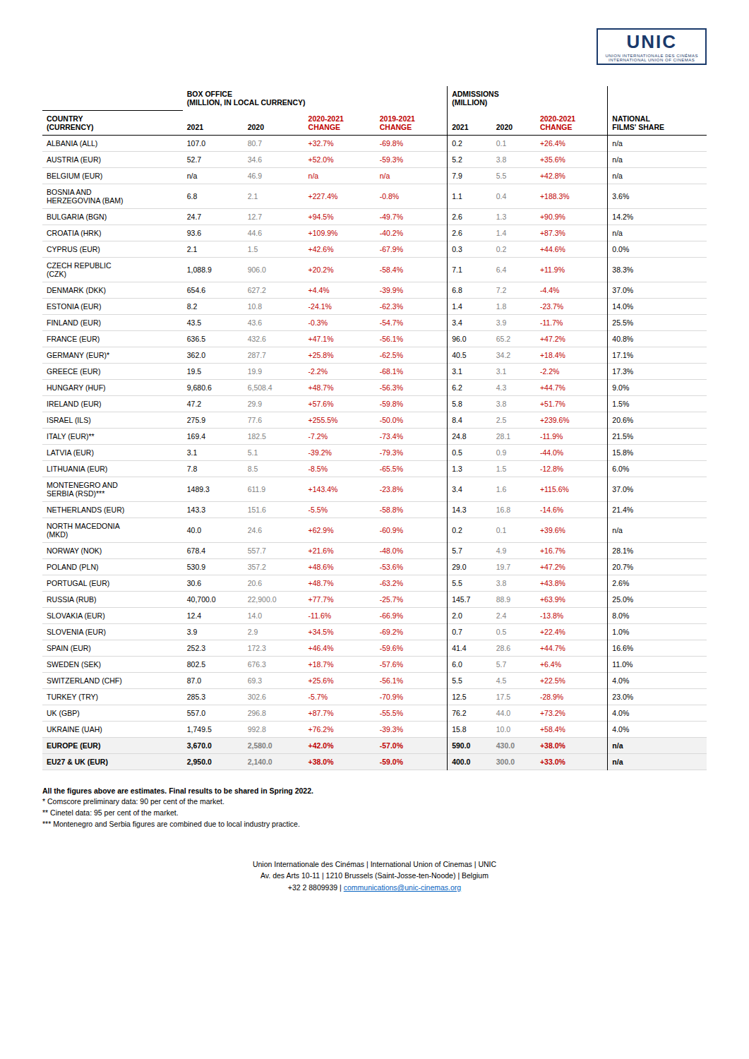UNIC
UNION INTERNATIONALE DES CINÉMAS
INTERNATIONAL UNION OF CINEMAS
| | BOX OFFICE (MILLION, IN LOCAL CURRENCY) | ADMISSIONS (MILLION) | |
| --- | --- | --- | --- |
| COUNTRY (CURRENCY) | 2021 | 2020 | 2020-2021 CHANGE | 2019-2021 CHANGE | 2021 | 2020 | 2020-2021 CHANGE | NATIONAL FILMS' SHARE |
| ALBANIA (ALL) | 107.0 | 80.7 | +32.7% | -69.8% | 0.2 | 0.1 | +26.4% | n/a |
| AUSTRIA (EUR) | 52.7 | 34.6 | +52.0% | -59.3% | 5.2 | 3.8 | +35.6% | n/a |
| BELGIUM (EUR) | n/a | 46.9 | n/a | n/a | 7.9 | 5.5 | +42.8% | n/a |
| BOSNIA AND HERZEGOVINA (BAM) | 6.8 | 2.1 | +227.4% | -0.8% | 1.1 | 0.4 | +188.3% | 3.6% |
| BULGARIA (BGN) | 24.7 | 12.7 | +94.5% | -49.7% | 2.6 | 1.3 | +90.9% | 14.2% |
| CROATIA (HRK) | 93.6 | 44.6 | +109.9% | -40.2% | 2.6 | 1.4 | +87.3% | n/a |
| CYPRUS (EUR) | 2.1 | 1.5 | +42.6% | -67.9% | 0.3 | 0.2 | +44.6% | 0.0% |
| CZECH REPUBLIC (CZK) | 1,088.9 | 906.0 | +20.2% | -58.4% | 7.1 | 6.4 | +11.9% | 38.3% |
| DENMARK (DKK) | 654.6 | 627.2 | +4.4% | -39.9% | 6.8 | 7.2 | -4.4% | 37.0% |
| ESTONIA (EUR) | 8.2 | 10.8 | -24.1% | -62.3% | 1.4 | 1.8 | -23.7% | 14.0% |
| FINLAND (EUR) | 43.5 | 43.6 | -0.3% | -54.7% | 3.4 | 3.9 | -11.7% | 25.5% |
| FRANCE (EUR) | 636.5 | 432.6 | +47.1% | -56.1% | 96.0 | 65.2 | +47.2% | 40.8% |
| GERMANY (EUR)* | 362.0 | 287.7 | +25.8% | -62.5% | 40.5 | 34.2 | +18.4% | 17.1% |
| GREECE (EUR) | 19.5 | 19.9 | -2.2% | -68.1% | 3.1 | 3.1 | -2.2% | 17.3% |
| HUNGARY (HUF) | 9,680.6 | 6,508.4 | +48.7% | -56.3% | 6.2 | 4.3 | +44.7% | 9.0% |
| IRELAND (EUR) | 47.2 | 29.9 | +57.6% | -59.8% | 5.8 | 3.8 | +51.7% | 1.5% |
| ISRAEL (ILS) | 275.9 | 77.6 | +255.5% | -50.0% | 8.4 | 2.5 | +239.6% | 20.6% |
| ITALY (EUR)** | 169.4 | 182.5 | -7.2% | -73.4% | 24.8 | 28.1 | -11.9% | 21.5% |
| LATVIA (EUR) | 3.1 | 5.1 | -39.2% | -79.3% | 0.5 | 0.9 | -44.0% | 15.8% |
| LITHUANIA (EUR) | 7.8 | 8.5 | -8.5% | -65.5% | 1.3 | 1.5 | -12.8% | 6.0% |
| MONTENEGRO AND SERBIA (RSD)*** | 1489.3 | 611.9 | +143.4% | -23.8% | 3.4 | 1.6 | +115.6% | 37.0% |
| NETHERLANDS (EUR) | 143.3 | 151.6 | -5.5% | -58.8% | 14.3 | 16.8 | -14.6% | 21.4% |
| NORTH MACEDONIA (MKD) | 40.0 | 24.6 | +62.9% | -60.9% | 0.2 | 0.1 | +39.6% | n/a |
| NORWAY (NOK) | 678.4 | 557.7 | +21.6% | -48.0% | 5.7 | 4.9 | +16.7% | 28.1% |
| POLAND (PLN) | 530.9 | 357.2 | +48.6% | -53.6% | 29.0 | 19.7 | +47.2% | 20.7% |
| PORTUGAL (EUR) | 30.6 | 20.6 | +48.7% | -63.2% | 5.5 | 3.8 | +43.8% | 2.6% |
| RUSSIA (RUB) | 40,700.0 | 22,900.0 | +77.7% | -25.7% | 145.7 | 88.9 | +63.9% | 25.0% |
| SLOVAKIA (EUR) | 12.4 | 14.0 | -11.6% | -66.9% | 2.0 | 2.4 | -13.8% | 8.0% |
| SLOVENIA (EUR) | 3.9 | 2.9 | +34.5% | -69.2% | 0.7 | 0.5 | +22.4% | 1.0% |
| SPAIN (EUR) | 252.3 | 172.3 | +46.4% | -59.6% | 41.4 | 28.6 | +44.7% | 16.6% |
| SWEDEN (SEK) | 802.5 | 676.3 | +18.7% | -57.6% | 6.0 | 5.7 | +6.4% | 11.0% |
| SWITZERLAND (CHF) | 87.0 | 69.3 | +25.6% | -56.1% | 5.5 | 4.5 | +22.5% | 4.0% |
| TURKEY (TRY) | 285.3 | 302.6 | -5.7% | -70.9% | 12.5 | 17.5 | -28.9% | 23.0% |
| UK (GBP) | 557.0 | 296.8 | +87.7% | -55.5% | 76.2 | 44.0 | +73.2% | 4.0% |
| UKRAINE (UAH) | 1,749.5 | 992.8 | +76.2% | -39.3% | 15.8 | 10.0 | +58.4% | 4.0% |
| EUROPE (EUR) | 3,670.0 | 2,580.0 | +42.0% | -57.0% | 590.0 | 430.0 | +38.0% | n/a |
| EU27 & UK (EUR) | 2,950.0 | 2,140.0 | +38.0% | -59.0% | 400.0 | 300.0 | +33.0% | n/a |
All the figures above are estimates. Final results to be shared in Spring 2022.
* Comscore preliminary data: 90 per cent of the market.
** Cinetel data: 95 per cent of the market.
*** Montenegro and Serbia figures are combined due to local industry practice.
Union Internationale des Cinémas | International Union of Cinemas | UNIC
Av. des Arts 10-11 | 1210 Brussels (Saint-Josse-ten-Noode) | Belgium
+32 2 8809939 | communications@unic-cinemas.org